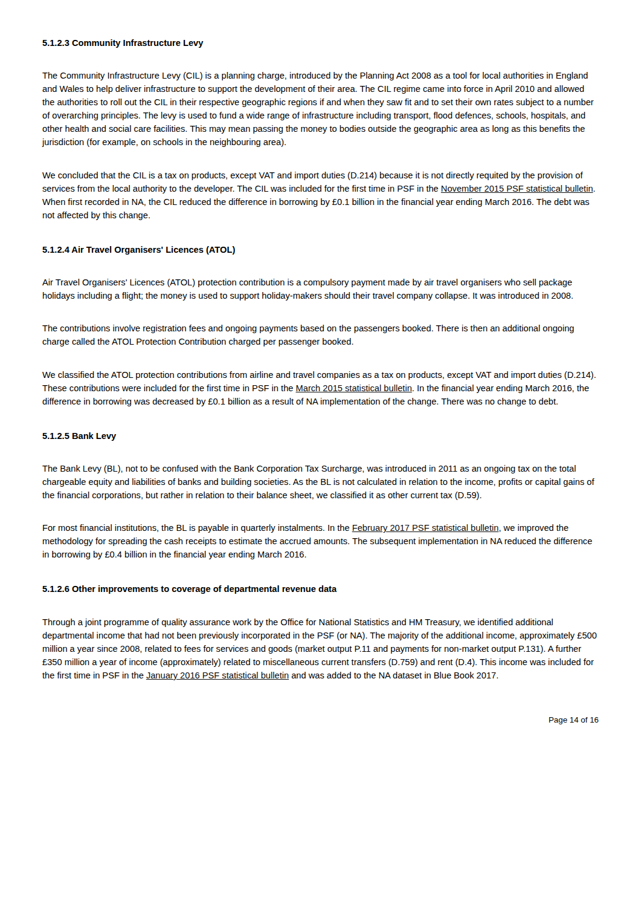5.1.2.3 Community Infrastructure Levy
The Community Infrastructure Levy (CIL) is a planning charge, introduced by the Planning Act 2008 as a tool for local authorities in England and Wales to help deliver infrastructure to support the development of their area. The CIL regime came into force in April 2010 and allowed the authorities to roll out the CIL in their respective geographic regions if and when they saw fit and to set their own rates subject to a number of overarching principles. The levy is used to fund a wide range of infrastructure including transport, flood defences, schools, hospitals, and other health and social care facilities. This may mean passing the money to bodies outside the geographic area as long as this benefits the jurisdiction (for example, on schools in the neighbouring area).
We concluded that the CIL is a tax on products, except VAT and import duties (D.214) because it is not directly requited by the provision of services from the local authority to the developer. The CIL was included for the first time in PSF in the November 2015 PSF statistical bulletin. When first recorded in NA, the CIL reduced the difference in borrowing by £0.1 billion in the financial year ending March 2016. The debt was not affected by this change.
5.1.2.4 Air Travel Organisers' Licences (ATOL)
Air Travel Organisers' Licences (ATOL) protection contribution is a compulsory payment made by air travel organisers who sell package holidays including a flight; the money is used to support holiday-makers should their travel company collapse. It was introduced in 2008.
The contributions involve registration fees and ongoing payments based on the passengers booked. There is then an additional ongoing charge called the ATOL Protection Contribution charged per passenger booked.
We classified the ATOL protection contributions from airline and travel companies as a tax on products, except VAT and import duties (D.214). These contributions were included for the first time in PSF in the March 2015 statistical bulletin. In the financial year ending March 2016, the difference in borrowing was decreased by £0.1 billion as a result of NA implementation of the change. There was no change to debt.
5.1.2.5 Bank Levy
The Bank Levy (BL), not to be confused with the Bank Corporation Tax Surcharge, was introduced in 2011 as an ongoing tax on the total chargeable equity and liabilities of banks and building societies. As the BL is not calculated in relation to the income, profits or capital gains of the financial corporations, but rather in relation to their balance sheet, we classified it as other current tax (D.59).
For most financial institutions, the BL is payable in quarterly instalments. In the February 2017 PSF statistical bulletin, we improved the methodology for spreading the cash receipts to estimate the accrued amounts. The subsequent implementation in NA reduced the difference in borrowing by £0.4 billion in the financial year ending March 2016.
5.1.2.6 Other improvements to coverage of departmental revenue data
Through a joint programme of quality assurance work by the Office for National Statistics and HM Treasury, we identified additional departmental income that had not been previously incorporated in the PSF (or NA). The majority of the additional income, approximately £500 million a year since 2008, related to fees for services and goods (market output P.11 and payments for non-market output P.131). A further £350 million a year of income (approximately) related to miscellaneous current transfers (D.759) and rent (D.4). This income was included for the first time in PSF in the January 2016 PSF statistical bulletin and was added to the NA dataset in Blue Book 2017.
Page 14 of 16